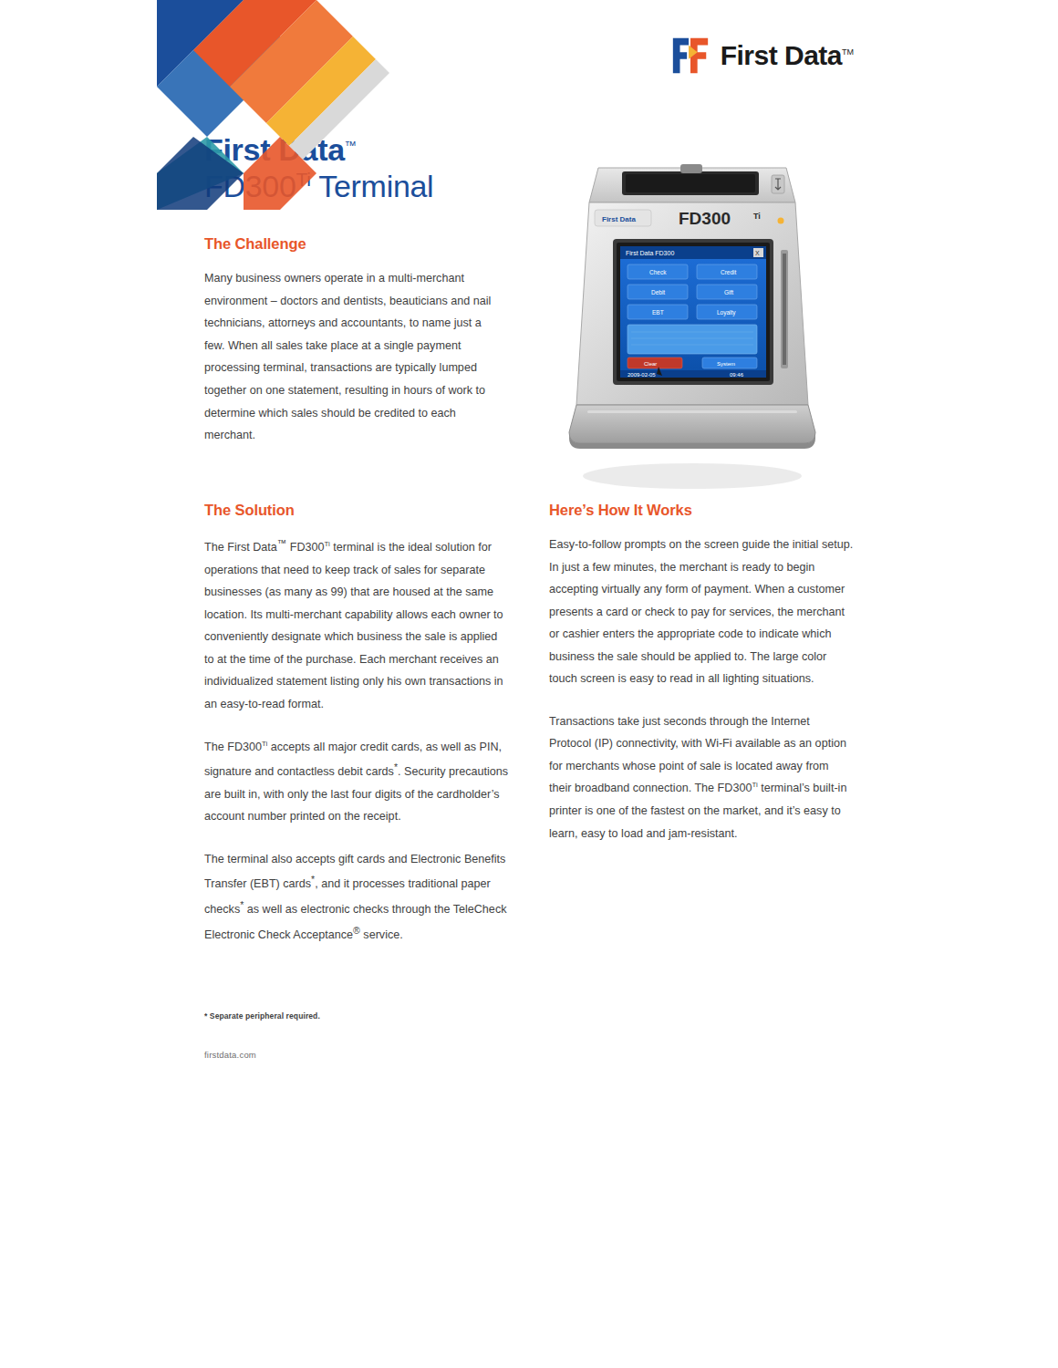First DataTM
First Data™
FD300Ti Terminal
The Challenge
Many business owners operate in a multi-merchant environment – doctors and dentists, beauticians and nail technicians, attorneys and accountants, to name just a few. When all sales take place at a single payment processing terminal, transactions are typically lumped together on one statement, resulting in hours of work to determine which sales should be credited to each merchant.
First Data FD300 Ti First Data FD300 X Check Credit Debit Gift EBT Loyalty Clear System 2009-02-05 09:46
The Solution
The First Data™ FD300Ti terminal is the ideal solution for operations that need to keep track of sales for separate businesses (as many as 99) that are housed at the same location. Its multi-merchant capability allows each owner to conveniently designate which business the sale is applied to at the time of the purchase. Each merchant receives an individualized statement listing only his own transactions in an easy-to-read format.
The FD300Ti accepts all major credit cards, as well as PIN, signature and contactless debit cards*. Security precautions are built in, with only the last four digits of the cardholder’s account number printed on the receipt.
The terminal also accepts gift cards and Electronic Benefits Transfer (EBT) cards*, and it processes traditional paper checks* as well as electronic checks through the TeleCheck Electronic Check Acceptance® service.
Here’s How It Works
Easy-to-follow prompts on the screen guide the initial setup. In just a few minutes, the merchant is ready to begin accepting virtually any form of payment. When a customer presents a card or check to pay for services, the merchant or cashier enters the appropriate code to indicate which business the sale should be applied to. The large color touch screen is easy to read in all lighting situations.
Transactions take just seconds through the Internet Protocol (IP) connectivity, with Wi-Fi available as an option for merchants whose point of sale is located away from their broadband connection. The FD300Ti terminal’s built-in printer is one of the fastest on the market, and it’s easy to learn, easy to load and jam-resistant.
* Separate peripheral required.
firstdata.com